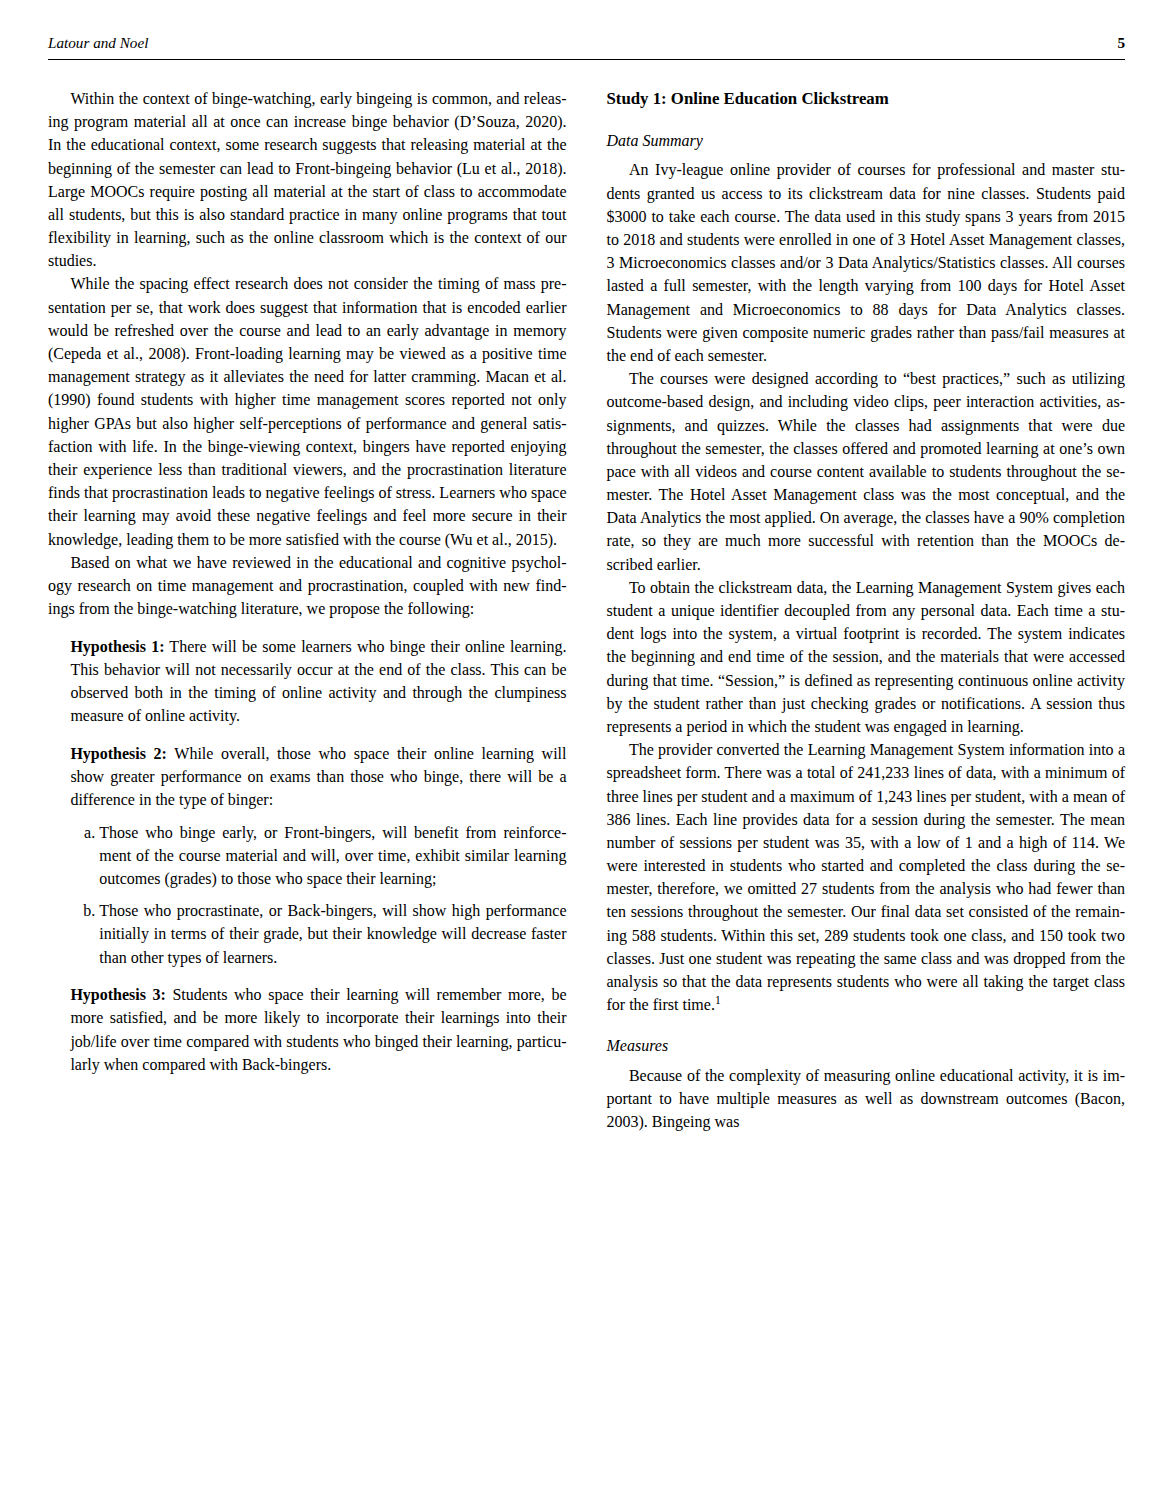Latour and Noel 5
Within the context of binge-watching, early bingeing is common, and releasing program material all at once can increase binge behavior (D’Souza, 2020). In the educational context, some research suggests that releasing material at the beginning of the semester can lead to Front-bingeing behavior (Lu et al., 2018). Large MOOCs require posting all material at the start of class to accommodate all students, but this is also standard practice in many online programs that tout flexibility in learning, such as the online classroom which is the context of our studies.
While the spacing effect research does not consider the timing of mass presentation per se, that work does suggest that information that is encoded earlier would be refreshed over the course and lead to an early advantage in memory (Cepeda et al., 2008). Front-loading learning may be viewed as a positive time management strategy as it alleviates the need for latter cramming. Macan et al. (1990) found students with higher time management scores reported not only higher GPAs but also higher self-perceptions of performance and general satisfaction with life. In the binge-viewing context, bingers have reported enjoying their experience less than traditional viewers, and the procrastination literature finds that procrastination leads to negative feelings of stress. Learners who space their learning may avoid these negative feelings and feel more secure in their knowledge, leading them to be more satisfied with the course (Wu et al., 2015).
Based on what we have reviewed in the educational and cognitive psychology research on time management and procrastination, coupled with new findings from the binge-watching literature, we propose the following:
Hypothesis 1: There will be some learners who binge their online learning. This behavior will not necessarily occur at the end of the class. This can be observed both in the timing of online activity and through the clumpiness measure of online activity.
Hypothesis 2: While overall, those who space their online learning will show greater performance on exams than those who binge, there will be a difference in the type of binger:
Those who binge early, or Front-bingers, will benefit from reinforcement of the course material and will, over time, exhibit similar learning outcomes (grades) to those who space their learning;
Those who procrastinate, or Back-bingers, will show high performance initially in terms of their grade, but their knowledge will decrease faster than other types of learners.
Hypothesis 3: Students who space their learning will remember more, be more satisfied, and be more likely to incorporate their learnings into their job/life over time compared with students who binged their learning, particularly when compared with Back-bingers.
Study 1: Online Education Clickstream
Data Summary
An Ivy-league online provider of courses for professional and master students granted us access to its clickstream data for nine classes. Students paid $3000 to take each course. The data used in this study spans 3 years from 2015 to 2018 and students were enrolled in one of 3 Hotel Asset Management classes, 3 Microeconomics classes and/or 3 Data Analytics/Statistics classes. All courses lasted a full semester, with the length varying from 100 days for Hotel Asset Management and Microeconomics to 88 days for Data Analytics classes. Students were given composite numeric grades rather than pass/fail measures at the end of each semester.
The courses were designed according to “best practices,” such as utilizing outcome-based design, and including video clips, peer interaction activities, assignments, and quizzes. While the classes had assignments that were due throughout the semester, the classes offered and promoted learning at one’s own pace with all videos and course content available to students throughout the semester. The Hotel Asset Management class was the most conceptual, and the Data Analytics the most applied. On average, the classes have a 90% completion rate, so they are much more successful with retention than the MOOCs described earlier.
To obtain the clickstream data, the Learning Management System gives each student a unique identifier decoupled from any personal data. Each time a student logs into the system, a virtual footprint is recorded. The system indicates the beginning and end time of the session, and the materials that were accessed during that time. “Session,” is defined as representing continuous online activity by the student rather than just checking grades or notifications. A session thus represents a period in which the student was engaged in learning.
The provider converted the Learning Management System information into a spreadsheet form. There was a total of 241,233 lines of data, with a minimum of three lines per student and a maximum of 1,243 lines per student, with a mean of 386 lines. Each line provides data for a session during the semester. The mean number of sessions per student was 35, with a low of 1 and a high of 114. We were interested in students who started and completed the class during the semester, therefore, we omitted 27 students from the analysis who had fewer than ten sessions throughout the semester. Our final data set consisted of the remaining 588 students. Within this set, 289 students took one class, and 150 took two classes. Just one student was repeating the same class and was dropped from the analysis so that the data represents students who were all taking the target class for the first time.1
Measures
Because of the complexity of measuring online educational activity, it is important to have multiple measures as well as downstream outcomes (Bacon, 2003). Bingeing was